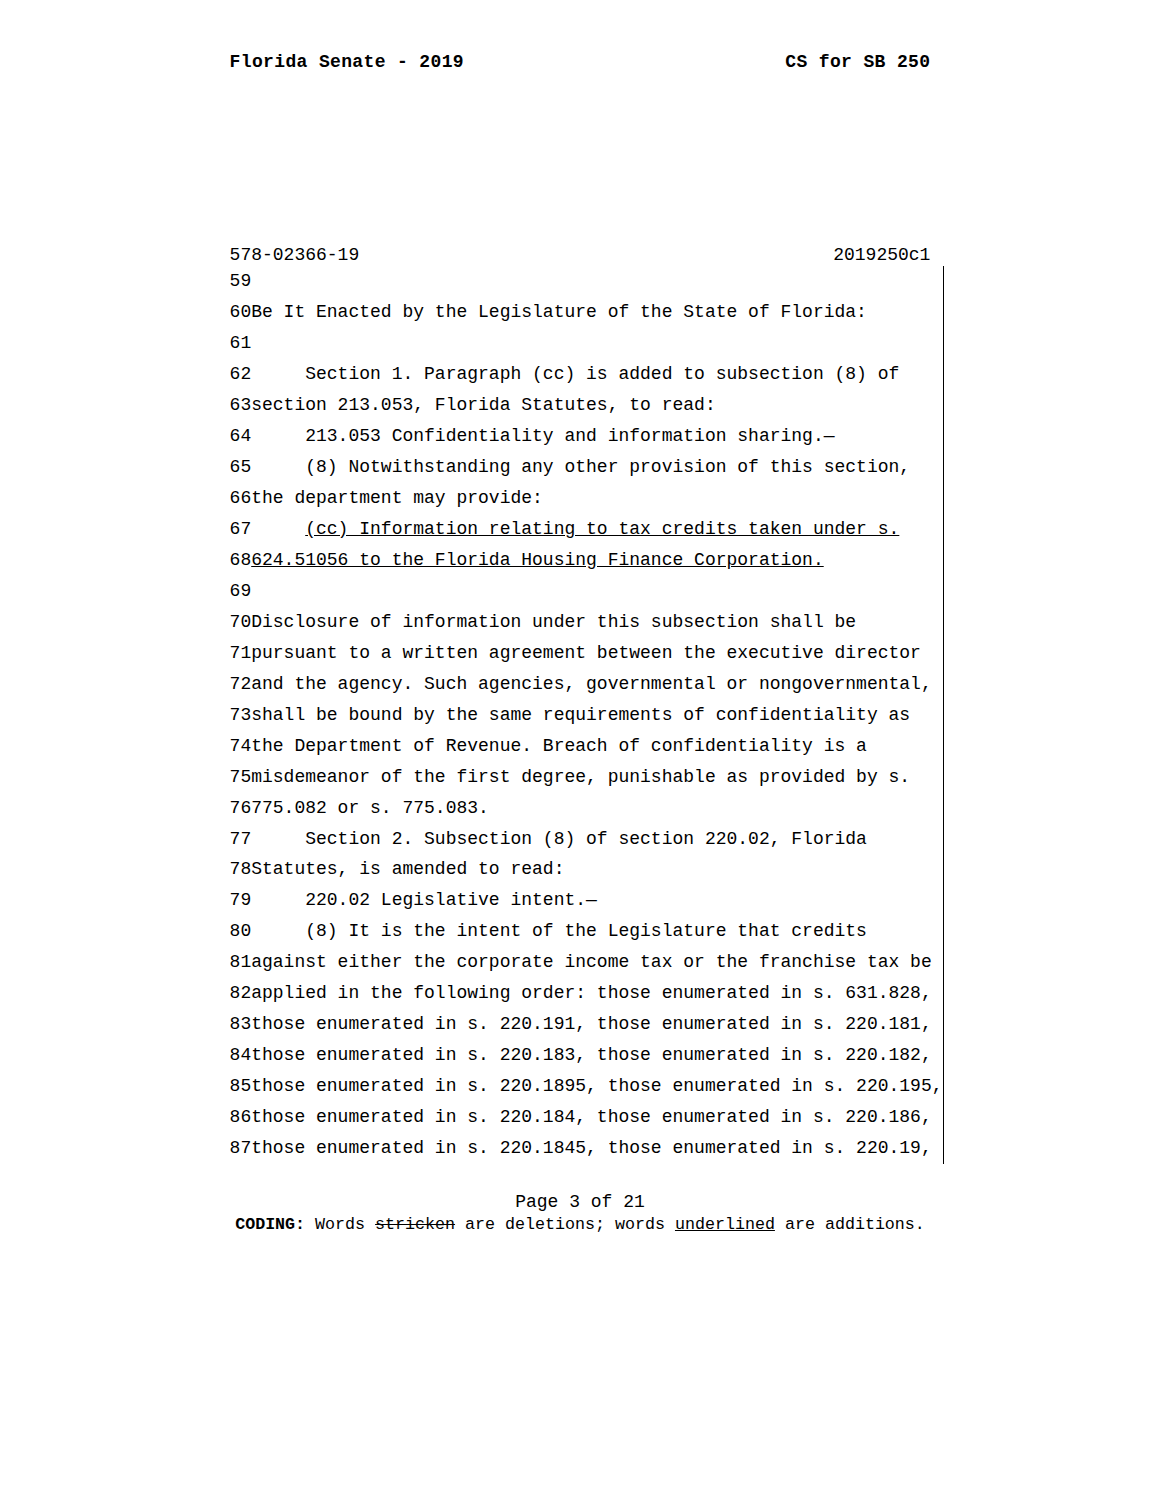Florida Senate - 2019
CS for SB 250
578-02366-19
2019250c1
| 59 | |
| 60 | Be It Enacted by the Legislature of the State of Florida: |
| 61 | |
| 62 | Section 1. Paragraph (cc) is added to subsection (8) of |
| 63 | section 213.053, Florida Statutes, to read: |
| 64 | 213.053 Confidentiality and information sharing.— |
| 65 | (8) Notwithstanding any other provision of this section, |
| 66 | the department may provide: |
| 67 | (cc) Information relating to tax credits taken under s. |
| 68 | 624.51056 to the Florida Housing Finance Corporation. |
| 69 | |
| 70 | Disclosure of information under this subsection shall be |
| 71 | pursuant to a written agreement between the executive director |
| 72 | and the agency. Such agencies, governmental or nongovernmental, |
| 73 | shall be bound by the same requirements of confidentiality as |
| 74 | the Department of Revenue. Breach of confidentiality is a |
| 75 | misdemeanor of the first degree, punishable as provided by s. |
| 76 | 775.082 or s. 775.083. |
| 77 | Section 2. Subsection (8) of section 220.02, Florida |
| 78 | Statutes, is amended to read: |
| 79 | 220.02 Legislative intent.— |
| 80 | (8) It is the intent of the Legislature that credits |
| 81 | against either the corporate income tax or the franchise tax be |
| 82 | applied in the following order: those enumerated in s. 631.828, |
| 83 | those enumerated in s. 220.191, those enumerated in s. 220.181, |
| 84 | those enumerated in s. 220.183, those enumerated in s. 220.182, |
| 85 | those enumerated in s. 220.1895, those enumerated in s. 220.195, |
| 86 | those enumerated in s. 220.184, those enumerated in s. 220.186, |
| 87 | those enumerated in s. 220.1845, those enumerated in s. 220.19, |
Page 3 of 21
CODING: Words stricken are deletions; words underlined are additions.